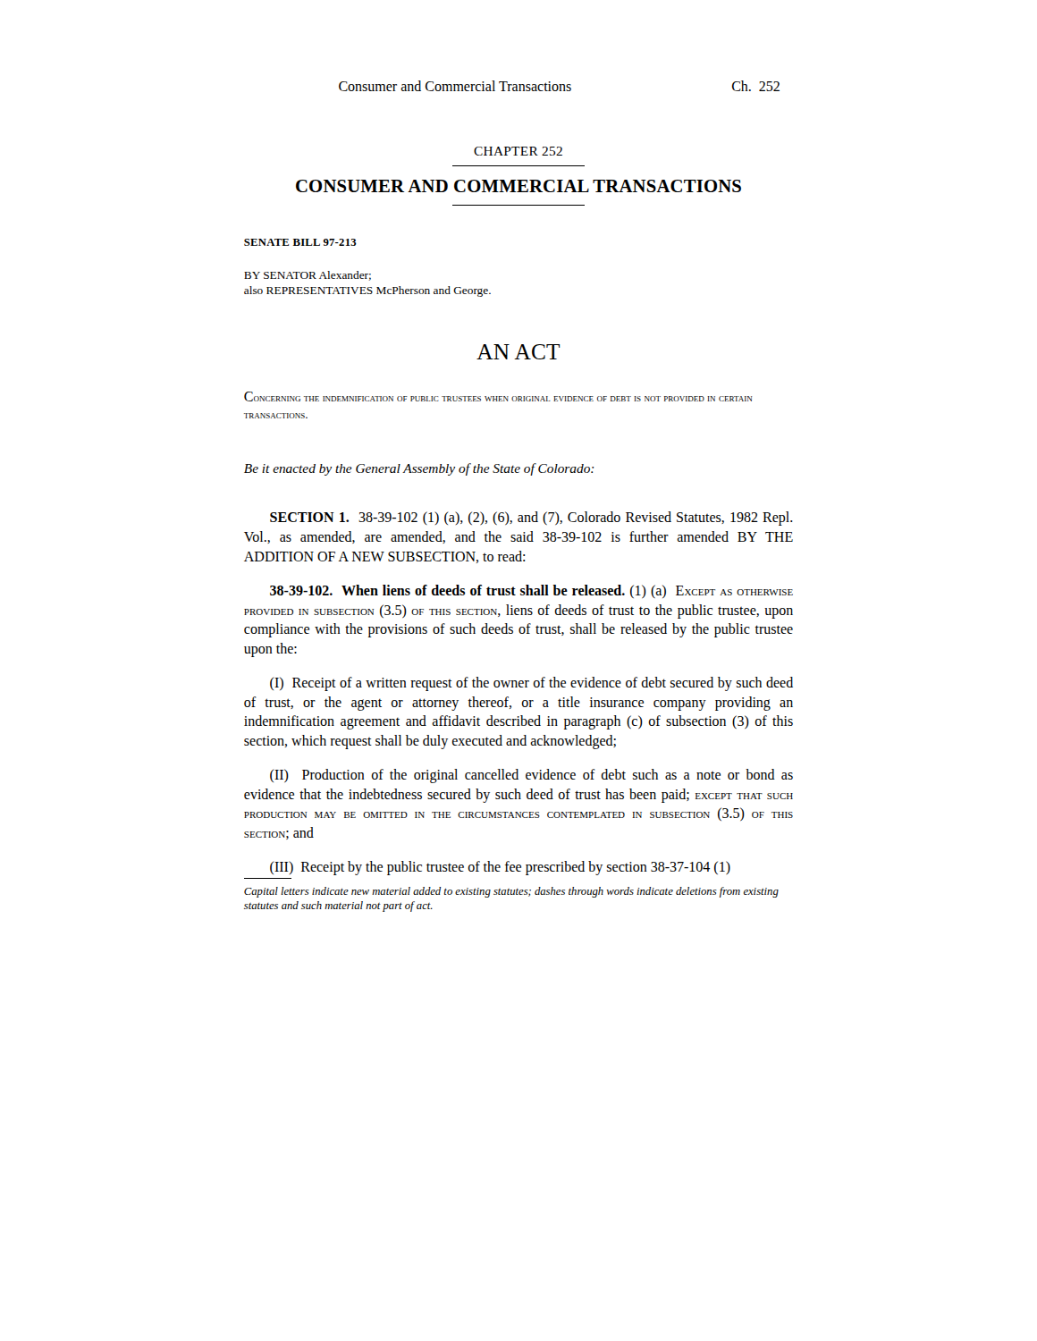Consumer and Commercial Transactions Ch. 252
CHAPTER 252
CONSUMER AND COMMERCIAL TRANSACTIONS
SENATE BILL 97-213
BY SENATOR Alexander;
also REPRESENTATIVES McPherson and George.
AN ACT
Concerning the indemnification of public trustees when original evidence of debt is not provided in certain transactions.
Be it enacted by the General Assembly of the State of Colorado:
SECTION 1. 38-39-102 (1) (a), (2), (6), and (7), Colorado Revised Statutes, 1982 Repl. Vol., as amended, are amended, and the said 38-39-102 is further amended BY THE ADDITION OF A NEW SUBSECTION, to read:
38-39-102. When liens of deeds of trust shall be released. (1) (a) Except as otherwise provided in subsection (3.5) of this section, liens of deeds of trust to the public trustee, upon compliance with the provisions of such deeds of trust, shall be released by the public trustee upon the:
(I) Receipt of a written request of the owner of the evidence of debt secured by such deed of trust, or the agent or attorney thereof, or a title insurance company providing an indemnification agreement and affidavit described in paragraph (c) of subsection (3) of this section, which request shall be duly executed and acknowledged;
(II) Production of the original cancelled evidence of debt such as a note or bond as evidence that the indebtedness secured by such deed of trust has been paid; except that such production may be omitted in the circumstances contemplated in subsection (3.5) of this section; and
(III) Receipt by the public trustee of the fee prescribed by section 38-37-104 (1)
Capital letters indicate new material added to existing statutes; dashes through words indicate deletions from existing statutes and such material not part of act.